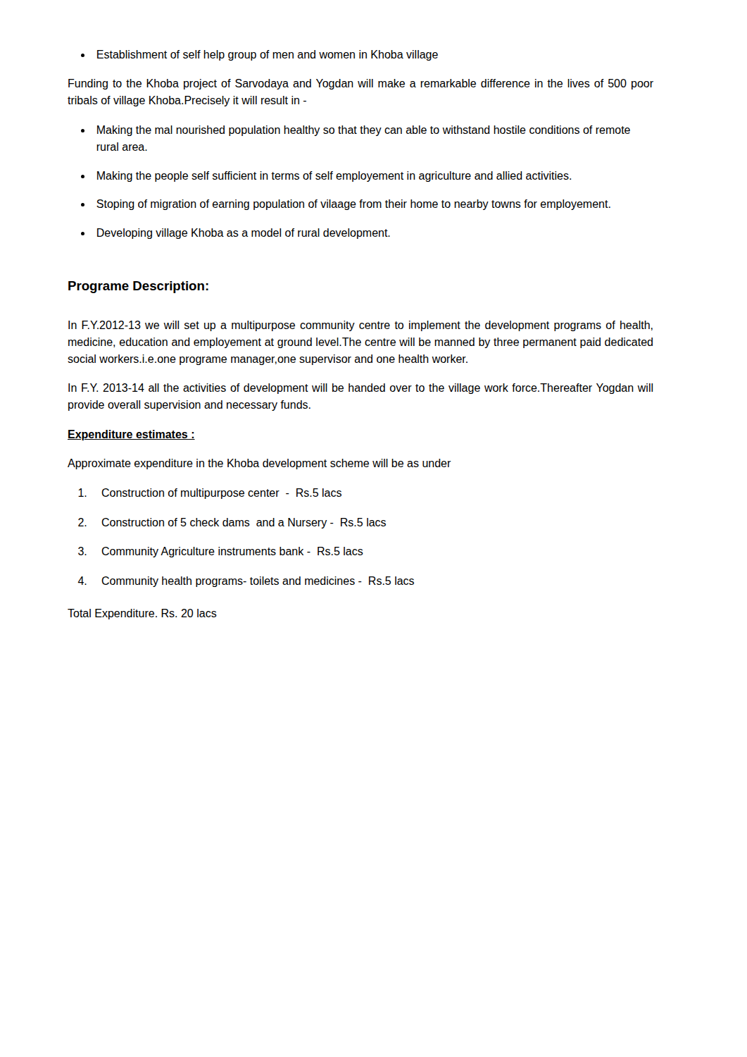Establishment of self help group of men and women in Khoba village
Funding to the Khoba project of Sarvodaya and Yogdan will make a remarkable difference in the lives of 500 poor tribals of village Khoba.Precisely it will result in -
Making the mal nourished population healthy so that they can able to withstand hostile conditions of remote rural area.
Making the people self sufficient in terms of self employement in agriculture and allied activities.
Stoping of migration of earning population of vilaage from their home to nearby towns for employement.
Developing village Khoba as a model of rural development.
Programe Description:
In F.Y.2012-13 we will set up a multipurpose community centre to implement the development programs of health, medicine, education and employement at ground level.The centre will be manned by three permanent paid dedicated social workers.i.e.one programe manager,one supervisor and one health worker.
In F.Y. 2013-14 all the activities of development will be handed over to the village work force.Thereafter Yogdan will provide overall supervision and necessary funds.
Expenditure estimates :
Approximate expenditure in the Khoba development scheme will be as under
Construction of multipurpose center - Rs.5 lacs
Construction of 5 check dams and a Nursery - Rs.5 lacs
Community Agriculture instruments bank - Rs.5 lacs
Community health programs- toilets and medicines - Rs.5 lacs
Total Expenditure. Rs. 20 lacs